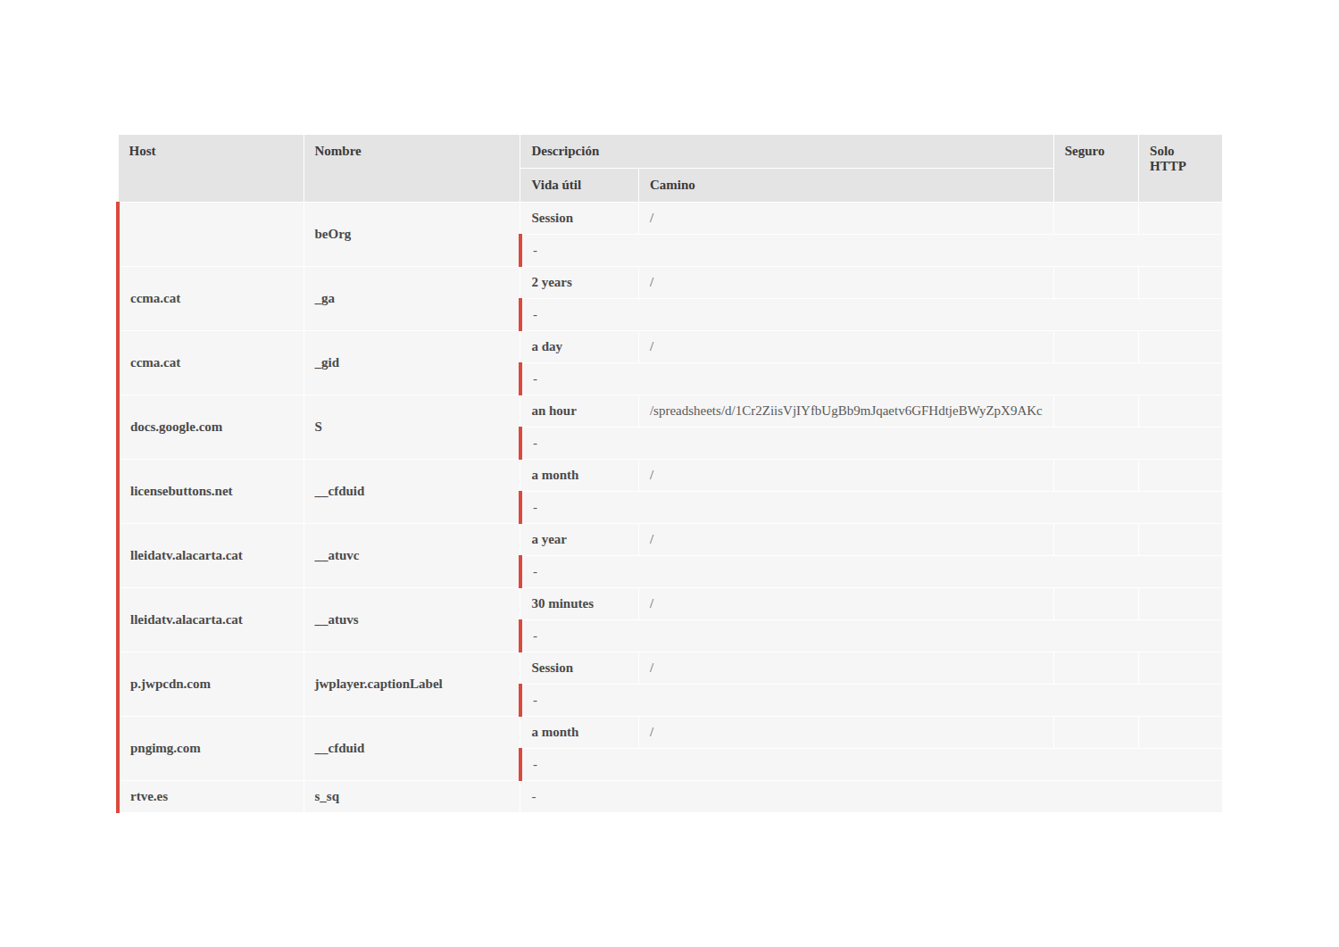| Host | Nombre | Descripción | Seguro | Solo HTTP |
| --- | --- | --- | --- | --- |
| Vida útil | Camino |
| | beOrg | Session | / | | |
| - |
| ccma.cat | _ga | 2 years | / | | |
| - |
| ccma.cat | _gid | a day | / | | |
| - |
| docs.google.com | S | an hour | /spreadsheets/d/1Cr2ZiisVjIYfbUgBb9mJqaetv6GFHdtjeBWyZpX9AKc | | |
| - |
| licensebuttons.net | __cfduid | a month | / | | |
| - |
| lleidatv.alacarta.cat | __atuvc | a year | / | | |
| - |
| lleidatv.alacarta.cat | __atuvs | 30 minutes | / | | |
| - |
| p.jwpcdn.com | jwplayer.captionLabel | Session | / | | |
| - |
| pngimg.com | __cfduid | a month | / | | |
| - |
| rtve.es | s_sq | - |